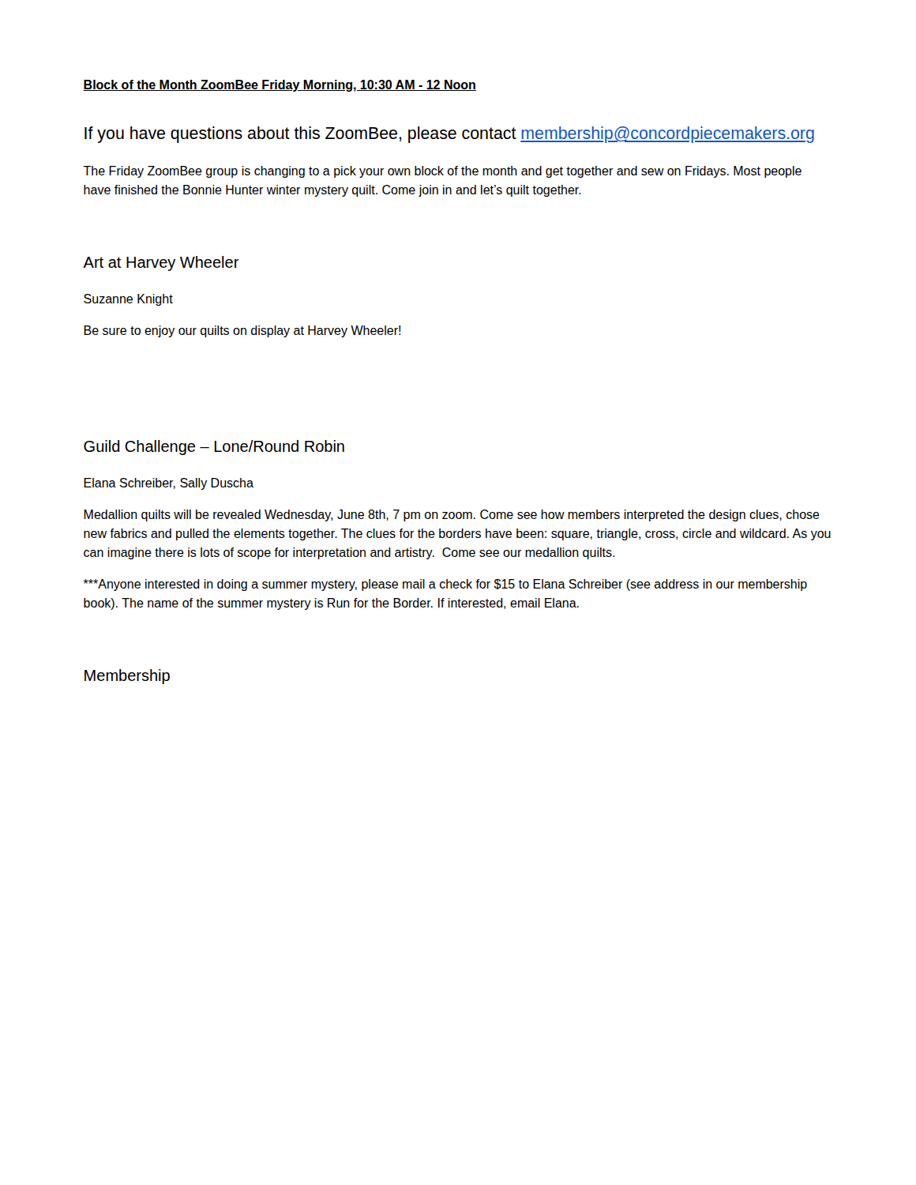Block of the Month ZoomBee Friday Morning, 10:30 AM - 12 Noon
If you have questions about this ZoomBee, please contact membership@concordpiecemakers.org
The Friday ZoomBee group is changing to a pick your own block of the month and get together and sew on Fridays. Most people have finished the Bonnie Hunter winter mystery quilt. Come join in and let’s quilt together.
Art at Harvey Wheeler
Suzanne Knight
Be sure to enjoy our quilts on display at Harvey Wheeler!
Guild Challenge – Lone/Round Robin
Elana Schreiber, Sally Duscha
Medallion quilts will be revealed Wednesday, June 8th, 7 pm on zoom. Come see how members interpreted the design clues, chose new fabrics and pulled the elements together. The clues for the borders have been: square, triangle, cross, circle and wildcard. As you can imagine there is lots of scope for interpretation and artistry. Come see our medallion quilts.
***Anyone interested in doing a summer mystery, please mail a check for $15 to Elana Schreiber (see address in our membership book). The name of the summer mystery is Run for the Border. If interested, email Elana.
Membership